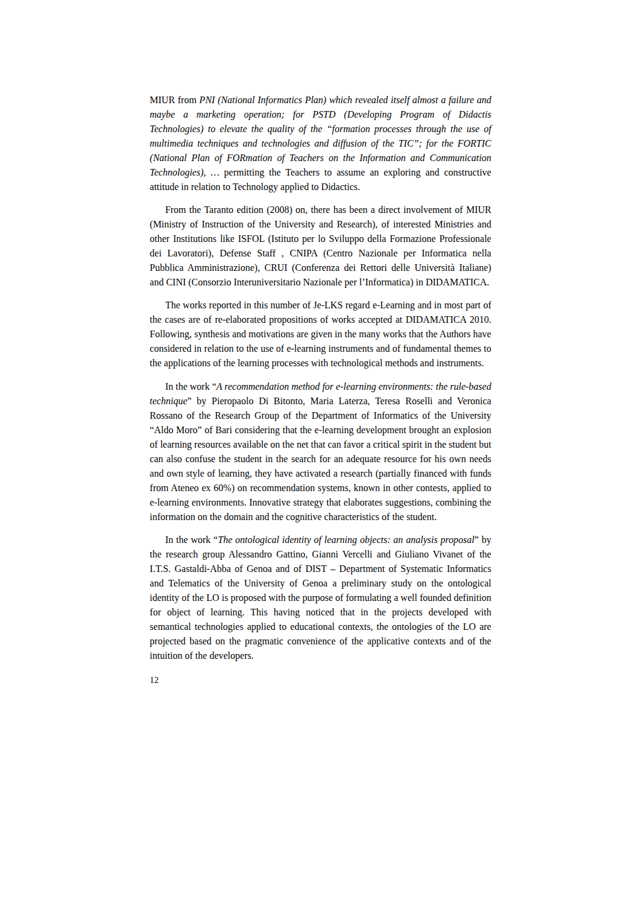MIUR from PNI (National Informatics Plan) which revealed itself almost a failure and maybe a marketing operation; for PSTD (Developing Program of Didactis Technologies) to elevate the quality of the “formation processes through the use of multimedia techniques and technologies and diffusion of the TIC”; for the FORTIC (National Plan of FORmation of Teachers on the Information and Communication Technologies), … permitting the Teachers to assume an exploring and constructive attitude in relation to Technology applied to Didactics.
From the Taranto edition (2008) on, there has been a direct involvement of MIUR (Ministry of Instruction of the University and Research), of interested Ministries and other Institutions like ISFOL (Istituto per lo Sviluppo della Formazione Professionale dei Lavoratori), Defense Staff , CNIPA (Centro Nazionale per Informatica nella Pubblica Amministrazione), CRUI (Conferenza dei Rettori delle Università Italiane) and CINI (Consorzio Interuniversitario Nazionale per l’Informatica) in DIDAMATICA.
The works reported in this number of Je-LKS regard e-Learning and in most part of the cases are of re-elaborated propositions of works accepted at DIDAMATICA 2010. Following, synthesis and motivations are given in the many works that the Authors have considered in relation to the use of e-learning instruments and of fundamental themes to the applications of the learning processes with technological methods and instruments.
In the work “A recommendation method for e-learning environments: the rule-based technique” by Pieropaolo Di Bitonto, Maria Laterza, Teresa Roselli and Veronica Rossano of the Research Group of the Department of Informatics of the University “Aldo Moro” of Bari considering that the e-learning development brought an explosion of learning resources available on the net that can favor a critical spirit in the student but can also confuse the student in the search for an adequate resource for his own needs and own style of learning, they have activated a research (partially financed with funds from Ateneo ex 60%) on recommendation systems, known in other contests, applied to e-learning environments. Innovative strategy that elaborates suggestions, combining the information on the domain and the cognitive characteristics of the student.
In the work “The ontological identity of learning objects: an analysis proposal” by the research group Alessandro Gattino, Gianni Vercelli and Giuliano Vivanet of the I.T.S. Gastaldi-Abba of Genoa and of DIST – Department of Systematic Informatics and Telematics of the University of Genoa a preliminary study on the ontological identity of the LO is proposed with the purpose of formulating a well founded definition for object of learning. This having noticed that in the projects developed with semantical technologies applied to educational contexts, the ontologies of the LO are projected based on the pragmatic convenience of the applicative contexts and of the intuition of the developers.
12